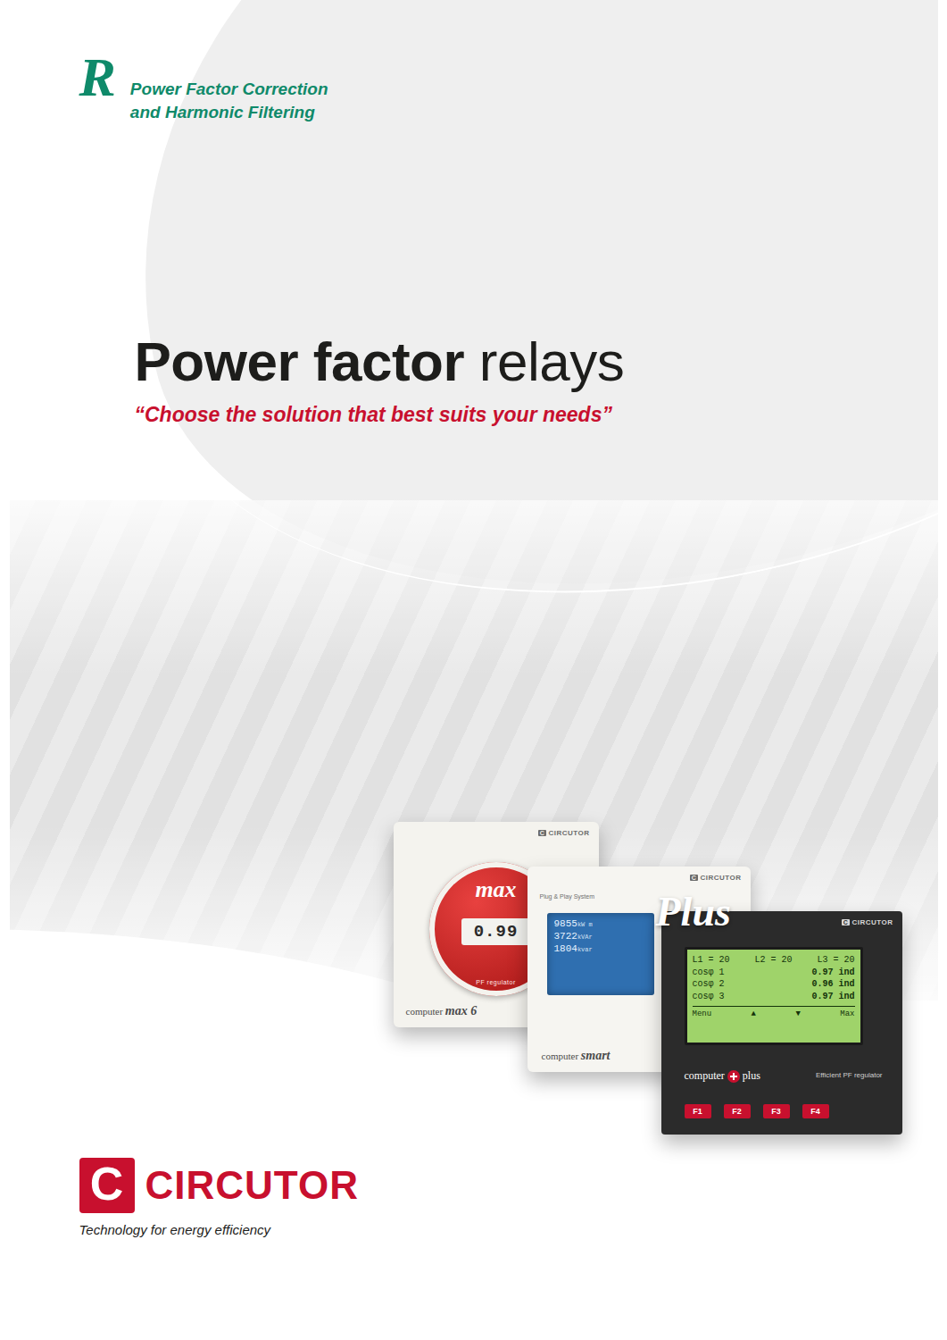R
Power Factor Correction
and Harmonic Filtering
Power factor relays
“Choose the solution that best suits your needs”
CIRCUTOR
max 0.99 PF regulator
computer max 6
CIRCUTOR Plug & Play System
9855kW m
3722kVAr
1804kvar
computer smart
Plus CIRCUTOR
L1 = 20 L2 = 20 L3 = 20
cosφ 10.97 ind
cosφ 20.96 ind
cosφ 30.97 ind
Menu▲▼Max
computer plus
Efficient PF regulator
F1 F2 F3 F4
C
CIRCUTOR
Technology for energy efficiency
Brochure cover: Power factor relays — Power Factor Correction and Harmonic Filtering. CIRCUTOR, Technology for energy efficiency.